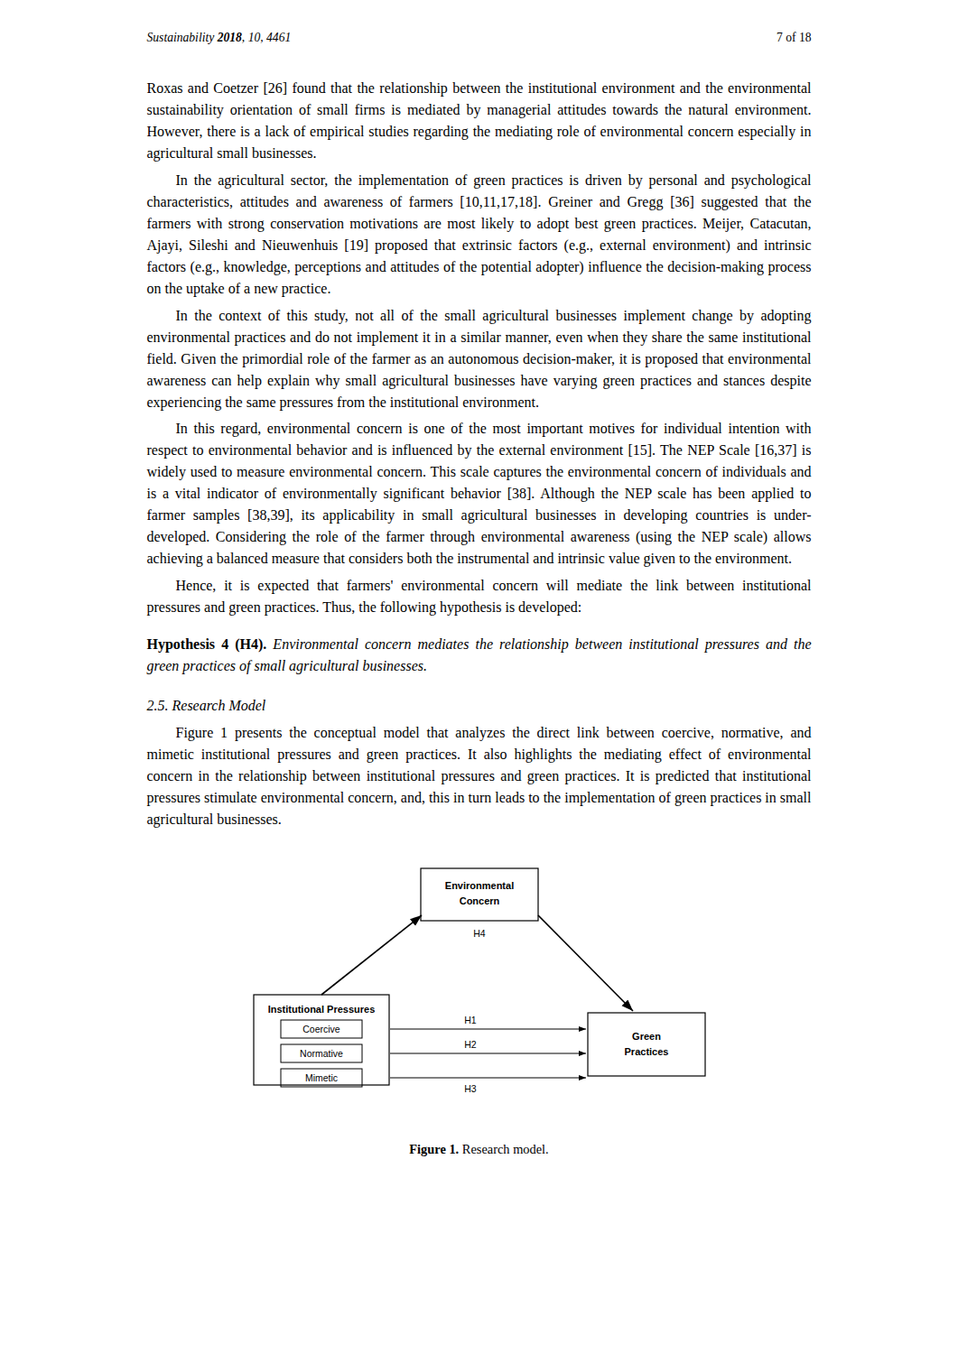Sustainability 2018, 10, 4461 7 of 18
Roxas and Coetzer [26] found that the relationship between the institutional environment and the environmental sustainability orientation of small firms is mediated by managerial attitudes towards the natural environment. However, there is a lack of empirical studies regarding the mediating role of environmental concern especially in agricultural small businesses.
In the agricultural sector, the implementation of green practices is driven by personal and psychological characteristics, attitudes and awareness of farmers [10,11,17,18]. Greiner and Gregg [36] suggested that the farmers with strong conservation motivations are most likely to adopt best green practices. Meijer, Catacutan, Ajayi, Sileshi and Nieuwenhuis [19] proposed that extrinsic factors (e.g., external environment) and intrinsic factors (e.g., knowledge, perceptions and attitudes of the potential adopter) influence the decision-making process on the uptake of a new practice.
In the context of this study, not all of the small agricultural businesses implement change by adopting environmental practices and do not implement it in a similar manner, even when they share the same institutional field. Given the primordial role of the farmer as an autonomous decision-maker, it is proposed that environmental awareness can help explain why small agricultural businesses have varying green practices and stances despite experiencing the same pressures from the institutional environment.
In this regard, environmental concern is one of the most important motives for individual intention with respect to environmental behavior and is influenced by the external environment [15]. The NEP Scale [16,37] is widely used to measure environmental concern. This scale captures the environmental concern of individuals and is a vital indicator of environmentally significant behavior [38]. Although the NEP scale has been applied to farmer samples [38,39], its applicability in small agricultural businesses in developing countries is under-developed. Considering the role of the farmer through environmental awareness (using the NEP scale) allows achieving a balanced measure that considers both the instrumental and intrinsic value given to the environment.
Hence, it is expected that farmers' environmental concern will mediate the link between institutional pressures and green practices. Thus, the following hypothesis is developed:
Hypothesis 4 (H4). Environmental concern mediates the relationship between institutional pressures and the green practices of small agricultural businesses.
2.5. Research Model
Figure 1 presents the conceptual model that analyzes the direct link between coercive, normative, and mimetic institutional pressures and green practices. It also highlights the mediating effect of environmental concern in the relationship between institutional pressures and green practices. It is predicted that institutional pressures stimulate environmental concern, and, this in turn leads to the implementation of green practices in small agricultural businesses.
Environmental Concern Institutional Pressures Coercive Normative Mimetic Green Practices H4 H1 H2 H3
Figure 1. Research model.